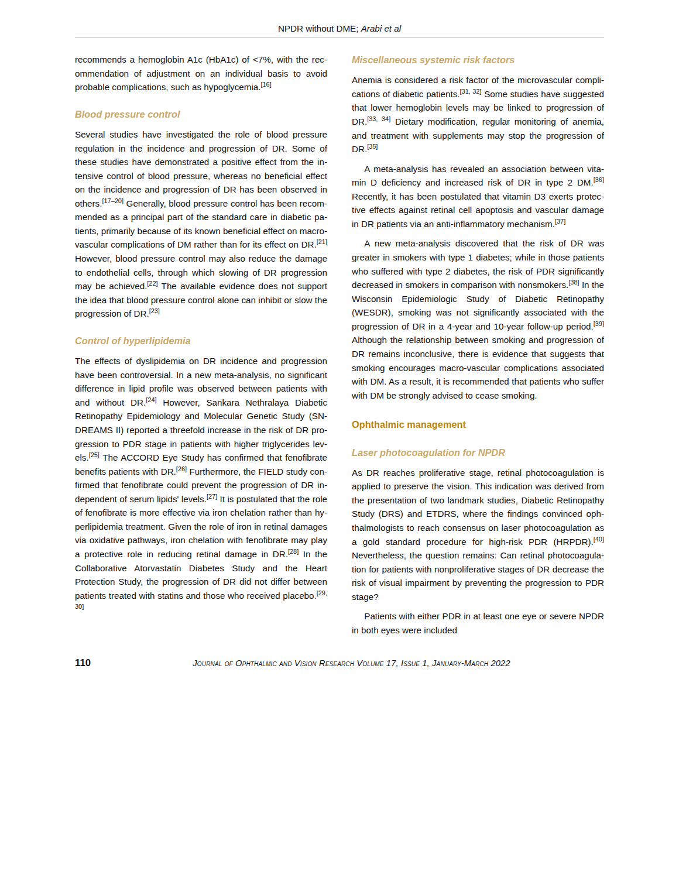NPDR without DME; Arabi et al
recommends a hemoglobin A1c (HbA1c) of <7%, with the recommendation of adjustment on an individual basis to avoid probable complications, such as hypoglycemia.[16]
Blood pressure control
Several studies have investigated the role of blood pressure regulation in the incidence and progression of DR. Some of these studies have demonstrated a positive effect from the intensive control of blood pressure, whereas no beneficial effect on the incidence and progression of DR has been observed in others.[17–20] Generally, blood pressure control has been recommended as a principal part of the standard care in diabetic patients, primarily because of its known beneficial effect on macro-vascular complications of DM rather than for its effect on DR.[21] However, blood pressure control may also reduce the damage to endothelial cells, through which slowing of DR progression may be achieved.[22] The available evidence does not support the idea that blood pressure control alone can inhibit or slow the progression of DR.[23]
Control of hyperlipidemia
The effects of dyslipidemia on DR incidence and progression have been controversial. In a new meta-analysis, no significant difference in lipid profile was observed between patients with and without DR.[24] However, Sankara Nethralaya Diabetic Retinopathy Epidemiology and Molecular Genetic Study (SN-DREAMS II) reported a threefold increase in the risk of DR progression to PDR stage in patients with higher triglycerides levels.[25] The ACCORD Eye Study has confirmed that fenofibrate benefits patients with DR.[26] Furthermore, the FIELD study confirmed that fenofibrate could prevent the progression of DR independent of serum lipids' levels.[27] It is postulated that the role of fenofibrate is more effective via iron chelation rather than hyperlipidemia treatment. Given the role of iron in retinal damages via oxidative pathways, iron chelation with fenofibrate may play a protective role in reducing retinal damage in DR.[28] In the Collaborative Atorvastatin Diabetes Study and the Heart Protection Study, the progression of DR did not differ between patients treated with statins and those who received placebo.[29, 30]
Miscellaneous systemic risk factors
Anemia is considered a risk factor of the microvascular complications of diabetic patients.[31, 32] Some studies have suggested that lower hemoglobin levels may be linked to progression of DR.[33, 34] Dietary modification, regular monitoring of anemia, and treatment with supplements may stop the progression of DR.[35]
A meta-analysis has revealed an association between vitamin D deficiency and increased risk of DR in type 2 DM.[36] Recently, it has been postulated that vitamin D3 exerts protective effects against retinal cell apoptosis and vascular damage in DR patients via an anti-inflammatory mechanism.[37]
A new meta-analysis discovered that the risk of DR was greater in smokers with type 1 diabetes; while in those patients who suffered with type 2 diabetes, the risk of PDR significantly decreased in smokers in comparison with nonsmokers.[38] In the Wisconsin Epidemiologic Study of Diabetic Retinopathy (WESDR), smoking was not significantly associated with the progression of DR in a 4-year and 10-year follow-up period.[39] Although the relationship between smoking and progression of DR remains inconclusive, there is evidence that suggests that smoking encourages macro-vascular complications associated with DM. As a result, it is recommended that patients who suffer with DM be strongly advised to cease smoking.
Ophthalmic management
Laser photocoagulation for NPDR
As DR reaches proliferative stage, retinal photocoagulation is applied to preserve the vision. This indication was derived from the presentation of two landmark studies, Diabetic Retinopathy Study (DRS) and ETDRS, where the findings convinced ophthalmologists to reach consensus on laser photocoagulation as a gold standard procedure for high-risk PDR (HRPDR).[40] Nevertheless, the question remains: Can retinal photocoagulation for patients with nonproliferative stages of DR decrease the risk of visual impairment by preventing the progression to PDR stage?
Patients with either PDR in at least one eye or severe NPDR in both eyes were included
110 Journal of Ophthalmic and Vision Research Volume 17, Issue 1, January-March 2022